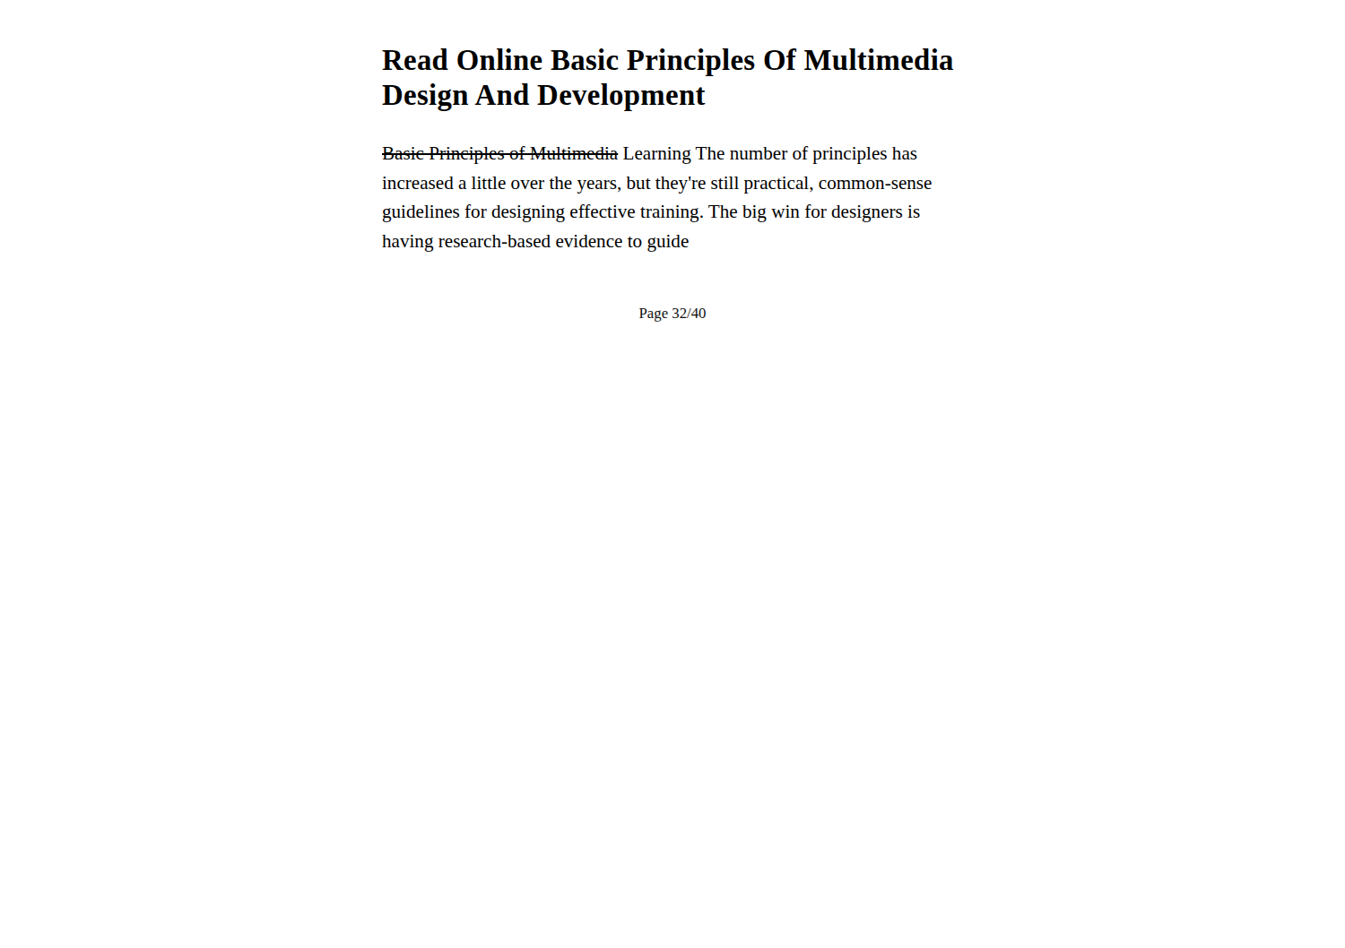Read Online Basic Principles Of Multimedia Design And Development
Basic Principles of Multimedia Learning The number of principles has increased a little over the years, but they're still practical, common-sense guidelines for designing effective training. The big win for designers is having research-based evidence to guide
Page 32/40